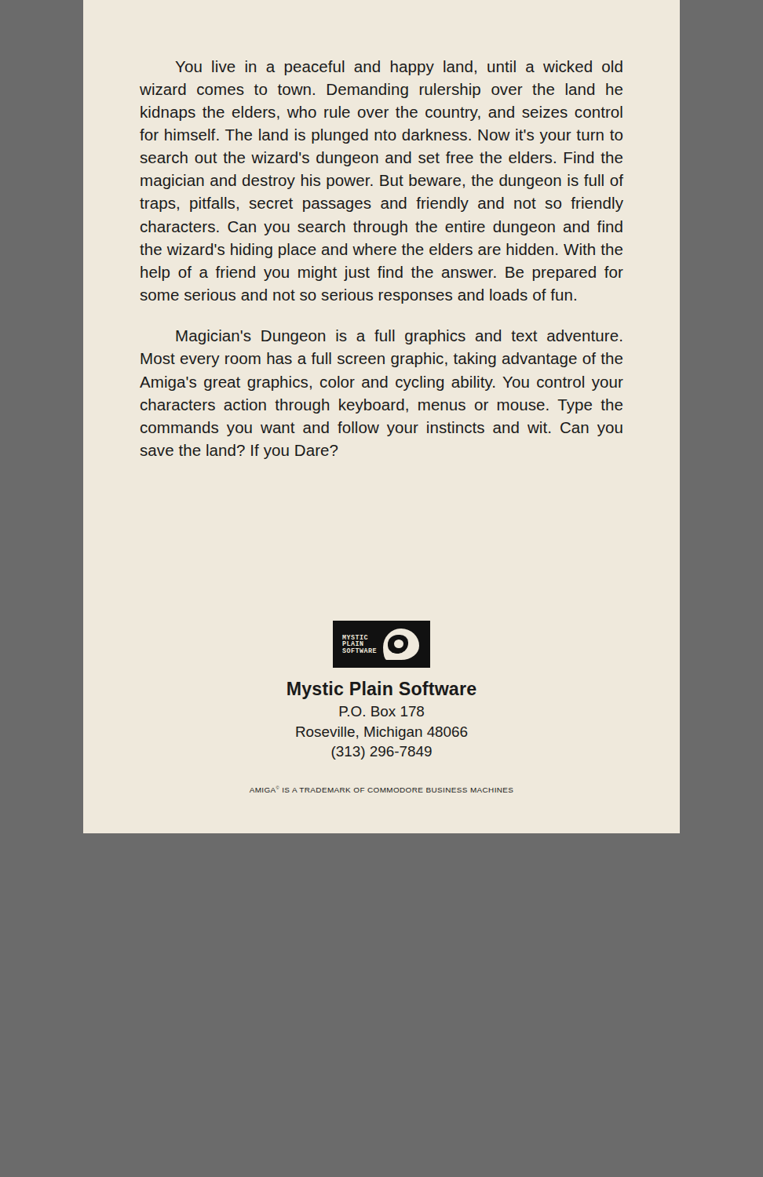You live in a peaceful and happy land, until a wicked old wizard comes to town. Demanding rulership over the land he kidnaps the elders, who rule over the country, and seizes control for himself. The land is plunged nto darkness. Now it's your turn to search out the wizard's dungeon and set free the elders. Find the magician and destroy his power. But beware, the dungeon is full of traps, pitfalls, secret passages and friendly and not so friendly characters. Can you search through the entire dungeon and find the wizard's hiding place and where the elders are hidden. With the help of a friend you might just find the answer. Be prepared for some serious and not so serious responses and loads of fun.
Magician's Dungeon is a full graphics and text adventure. Most every room has a full screen graphic, taking advantage of the Amiga's great graphics, color and cycling ability. You control your characters action through keyboard, menus or mouse. Type the commands you want and follow your instincts and wit. Can you save the land? If you Dare?
Mystic Plain Software
Mystic Plain Software
P.O. Box 178
Roseville, Michigan 48066
(313) 296-7849
Amiga© is a trademark of Commodore Business Machines